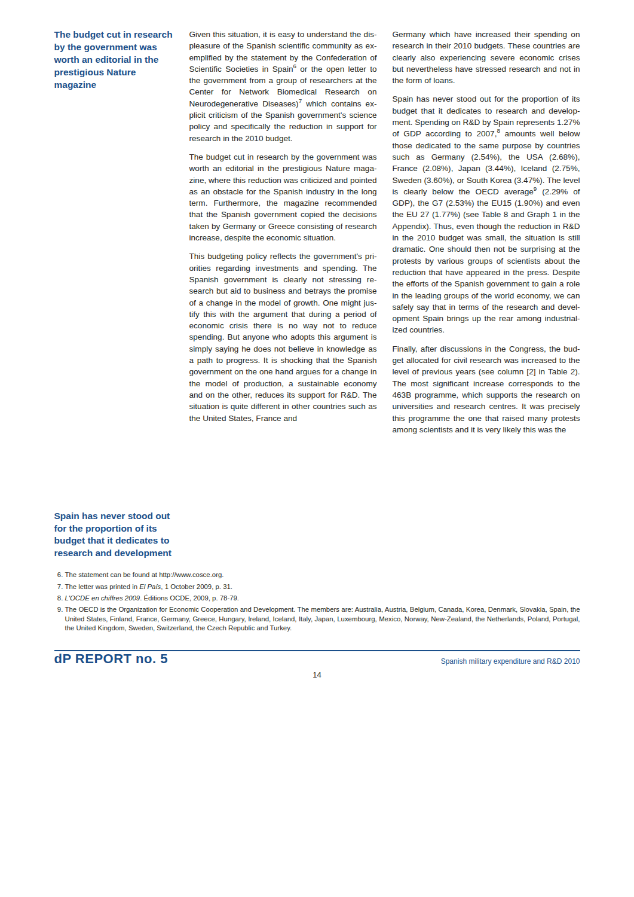The budget cut in research by the government was worth an editorial in the prestigious Nature magazine
Spain has never stood out for the proportion of its budget that it dedicates to research and development
Given this situation, it is easy to understand the displeasure of the Spanish scientific community as exemplified by the statement by the Confederation of Scientific Societies in Spain6 or the open letter to the government from a group of researchers at the Center for Network Biomedical Research on Neurodegenerative Diseases)7 which contains explicit criticism of the Spanish government's science policy and specifically the reduction in support for research in the 2010 budget.
The budget cut in research by the government was worth an editorial in the prestigious Nature magazine, where this reduction was criticized and pointed as an obstacle for the Spanish industry in the long term. Furthermore, the magazine recommended that the Spanish government copied the decisions taken by Germany or Greece consisting of research increase, despite the economic situation.
This budgeting policy reflects the government's priorities regarding investments and spending. The Spanish government is clearly not stressing research but aid to business and betrays the promise of a change in the model of growth. One might justify this with the argument that during a period of economic crisis there is no way not to reduce spending. But anyone who adopts this argument is simply saying he does not believe in knowledge as a path to progress. It is shocking that the Spanish government on the one hand argues for a change in the model of production, a sustainable economy and on the other, reduces its support for R&D. The situation is quite different in other countries such as the United States, France and
Germany which have increased their spending on research in their 2010 budgets. These countries are clearly also experiencing severe economic crises but nevertheless have stressed research and not in the form of loans.
Spain has never stood out for the proportion of its budget that it dedicates to research and development. Spending on R&D by Spain represents 1.27% of GDP according to 2007,8 amounts well below those dedicated to the same purpose by countries such as Germany (2.54%), the USA (2.68%), France (2.08%), Japan (3.44%), Iceland (2.75%, Sweden (3.60%), or South Korea (3.47%). The level is clearly below the OECD average9 (2.29% of GDP), the G7 (2.53%) the EU15 (1.90%) and even the EU 27 (1.77%) (see Table 8 and Graph 1 in the Appendix). Thus, even though the reduction in R&D in the 2010 budget was small, the situation is still dramatic. One should then not be surprising at the protests by various groups of scientists about the reduction that have appeared in the press. Despite the efforts of the Spanish government to gain a role in the leading groups of the world economy, we can safely say that in terms of the research and development Spain brings up the rear among industrialized countries.
Finally, after discussions in the Congress, the budget allocated for civil research was increased to the level of previous years (see column [2] in Table 2). The most significant increase corresponds to the 463B programme, which supports the research on universities and research centres. It was precisely this programme the one that raised many protests among scientists and it is very likely this was the
The statement can be found at http://www.cosce.org.
The letter was printed in El País, 1 October 2009, p. 31.
L'OCDE en chiffres 2009. Éditions OCDE, 2009, p. 78-79.
The OECD is the Organization for Economic Cooperation and Development. The members are: Australia, Austria, Belgium, Canada, Korea, Denmark, Slovakia, Spain, the United States, Finland, France, Germany, Greece, Hungary, Ireland, Iceland, Italy, Japan, Luxembourg, Mexico, Norway, New-Zealand, the Netherlands, Poland, Portugal, the United Kingdom, Sweden, Switzerland, the Czech Republic and Turkey.
dP REPORT no. 5
Spanish military expenditure and R&D 2010
14